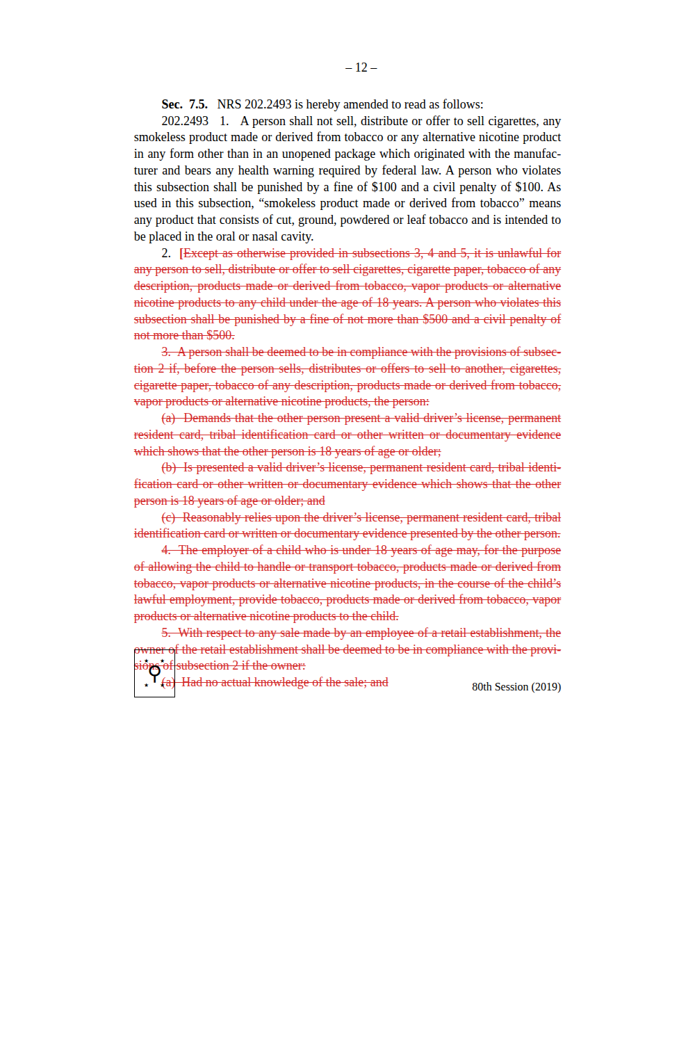– 12 –
Sec. 7.5. NRS 202.2493 is hereby amended to read as follows:
202.2493 1. A person shall not sell, distribute or offer to sell cigarettes, any smokeless product made or derived from tobacco or any alternative nicotine product in any form other than in an unopened package which originated with the manufacturer and bears any health warning required by federal law. A person who violates this subsection shall be punished by a fine of $100 and a civil penalty of $100. As used in this subsection, “smokeless product made or derived from tobacco” means any product that consists of cut, ground, powdered or leaf tobacco and is intended to be placed in the oral or nasal cavity.
2. [Except as otherwise provided in subsections 3, 4 and 5, it is unlawful for any person to sell, distribute or offer to sell cigarettes, cigarette paper, tobacco of any description, products made or derived from tobacco, vapor products or alternative nicotine products to any child under the age of 18 years. A person who violates this subsection shall be punished by a fine of not more than $500 and a civil penalty of not more than $500.
3. A person shall be deemed to be in compliance with the provisions of subsection 2 if, before the person sells, distributes or offers to sell to another, cigarettes, cigarette paper, tobacco of any description, products made or derived from tobacco, vapor products or alternative nicotine products, the person:
(a) Demands that the other person present a valid driver’s license, permanent resident card, tribal identification card or other written or documentary evidence which shows that the other person is 18 years of age or older;
(b) Is presented a valid driver’s license, permanent resident card, tribal identification card or other written or documentary evidence which shows that the other person is 18 years of age or older; and
(c) Reasonably relies upon the driver’s license, permanent resident card, tribal identification card or written or documentary evidence presented by the other person.
4. The employer of a child who is under 18 years of age may, for the purpose of allowing the child to handle or transport tobacco, products made or derived from tobacco, vapor products or alternative nicotine products, in the course of the child’s lawful employment, provide tobacco, products made or derived from tobacco, vapor products or alternative nicotine products to the child.
5. With respect to any sale made by an employee of a retail establishment, the owner of the retail establishment shall be deemed to be in compliance with the provisions of subsection 2 if the owner:
(a) Had no actual knowledge of the sale; and
★ ★
⚲
★ ★
80th Session (2019)